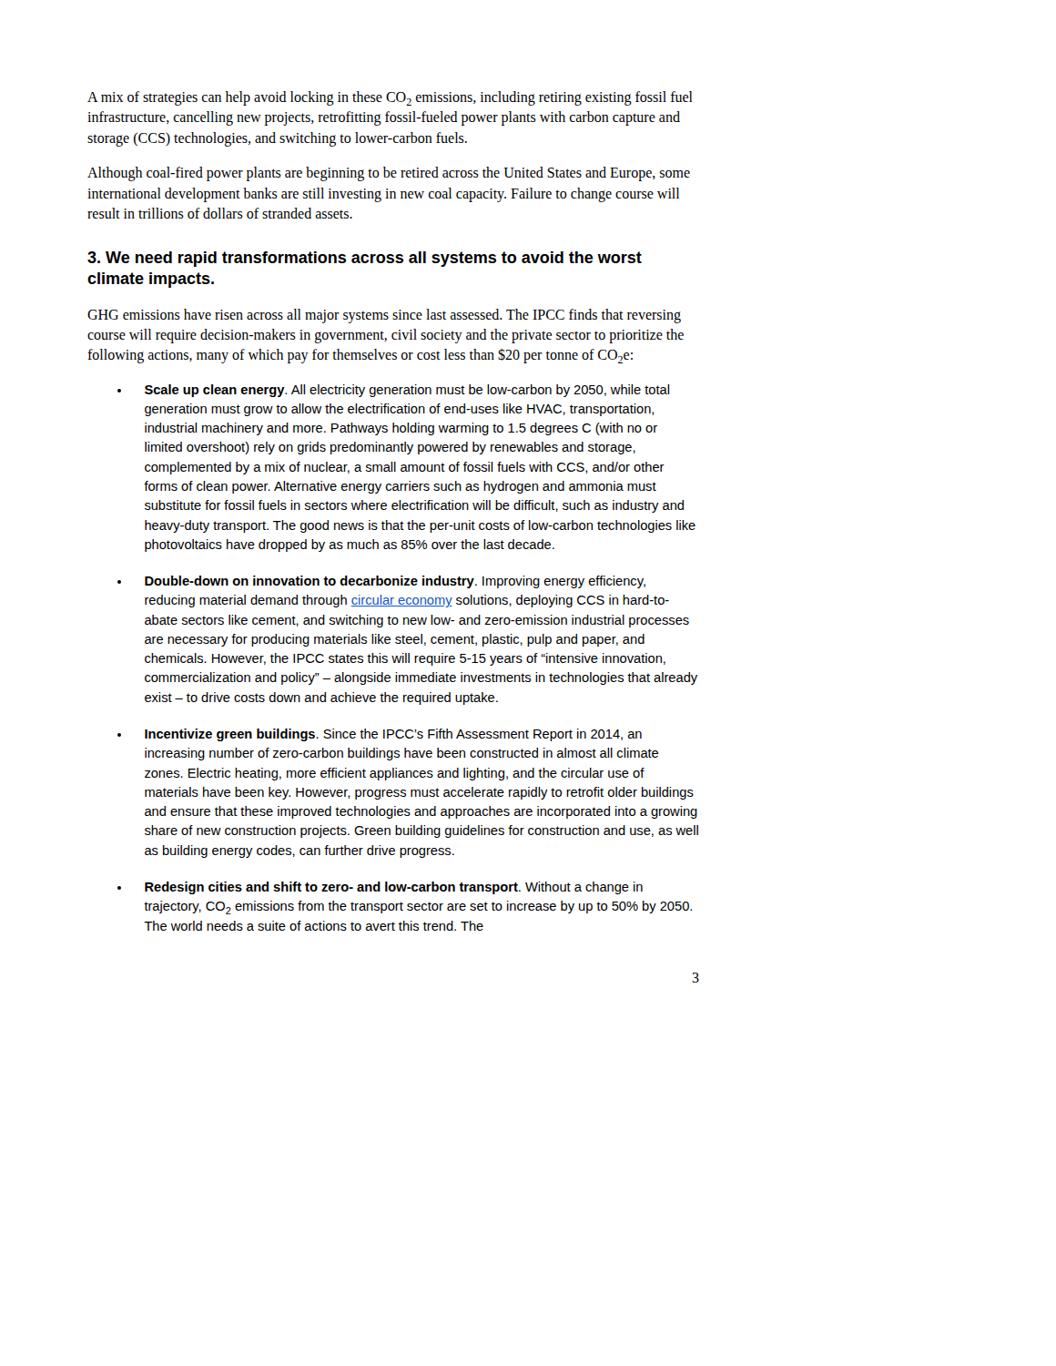A mix of strategies can help avoid locking in these CO2 emissions, including retiring existing fossil fuel infrastructure, cancelling new projects, retrofitting fossil-fueled power plants with carbon capture and storage (CCS) technologies, and switching to lower-carbon fuels.
Although coal-fired power plants are beginning to be retired across the United States and Europe, some international development banks are still investing in new coal capacity. Failure to change course will result in trillions of dollars of stranded assets.
3. We need rapid transformations across all systems to avoid the worst climate impacts.
GHG emissions have risen across all major systems since last assessed. The IPCC finds that reversing course will require decision-makers in government, civil society and the private sector to prioritize the following actions, many of which pay for themselves or cost less than $20 per tonne of CO2e:
Scale up clean energy. All electricity generation must be low-carbon by 2050, while total generation must grow to allow the electrification of end-uses like HVAC, transportation, industrial machinery and more. Pathways holding warming to 1.5 degrees C (with no or limited overshoot) rely on grids predominantly powered by renewables and storage, complemented by a mix of nuclear, a small amount of fossil fuels with CCS, and/or other forms of clean power. Alternative energy carriers such as hydrogen and ammonia must substitute for fossil fuels in sectors where electrification will be difficult, such as industry and heavy-duty transport. The good news is that the per-unit costs of low-carbon technologies like photovoltaics have dropped by as much as 85% over the last decade.
Double-down on innovation to decarbonize industry. Improving energy efficiency, reducing material demand through circular economy solutions, deploying CCS in hard-to-abate sectors like cement, and switching to new low- and zero-emission industrial processes are necessary for producing materials like steel, cement, plastic, pulp and paper, and chemicals. However, the IPCC states this will require 5-15 years of “intensive innovation, commercialization and policy” – alongside immediate investments in technologies that already exist – to drive costs down and achieve the required uptake.
Incentivize green buildings. Since the IPCC’s Fifth Assessment Report in 2014, an increasing number of zero-carbon buildings have been constructed in almost all climate zones. Electric heating, more efficient appliances and lighting, and the circular use of materials have been key. However, progress must accelerate rapidly to retrofit older buildings and ensure that these improved technologies and approaches are incorporated into a growing share of new construction projects. Green building guidelines for construction and use, as well as building energy codes, can further drive progress.
Redesign cities and shift to zero- and low-carbon transport. Without a change in trajectory, CO2 emissions from the transport sector are set to increase by up to 50% by 2050. The world needs a suite of actions to avert this trend. The
3